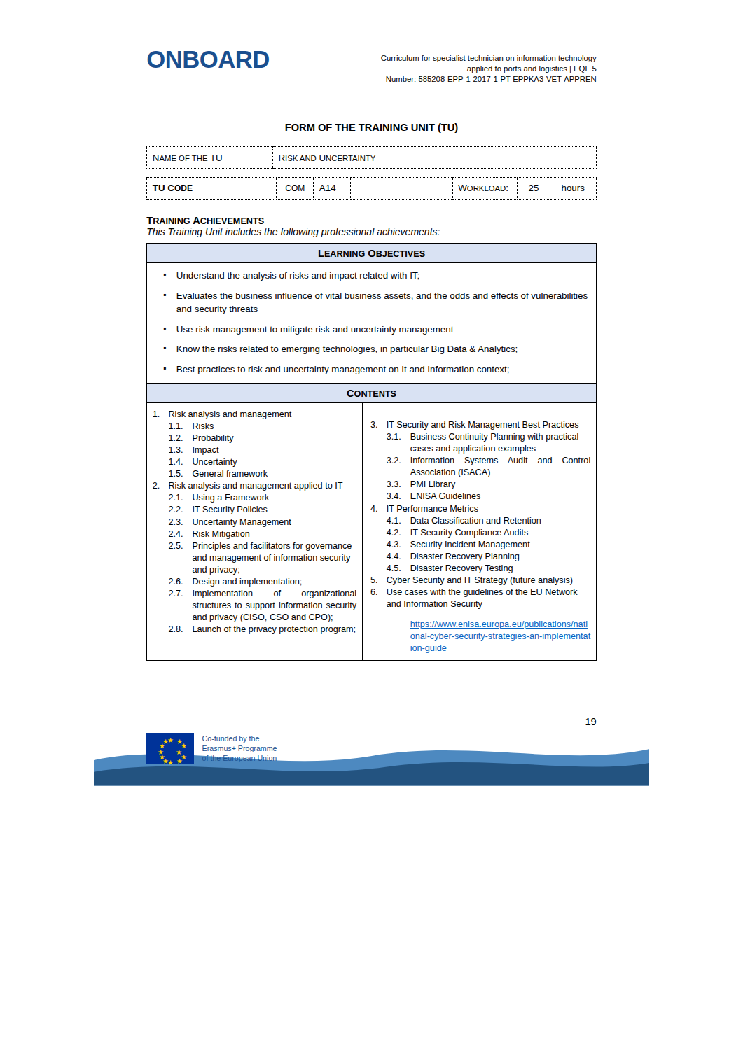ONBOARD
Curriculum for specialist technician on information technology
applied to ports and logistics | EQF 5
Number: 585208-EPP-1-2017-1-PT-EPPKA3-VET-APPREN
FORM OF THE TRAINING UNIT (TU)
| N AME OF THE TU | R ISK AND U NCERTAINTY |
| TU C ODE | COM | A14 | | W ORKLOAD : | 25 | hours |
TRAINING ACHIEVEMENTS
This Training Unit includes the following professional achievements:
| L EARNING O BJECTIVES |
| --- |
| Understand the analysis of risks and impact related with IT; Evaluates the business influence of vital business assets, and the odds and effects of vulnerabilities and security threats Use risk management to mitigate risk and uncertainty management Know the risks related to emerging technologies, in particular Big Data & Analytics; Best practices to risk and uncertainty management on It and Information context; |
| C ONTENTS |
| 1. Risk analysis and management 1.1. Risks 1.2. Probability 1.3. Impact 1.4. Uncertainty 1.5. General framework 2. Risk analysis and management applied to IT 2.1. Using a Framework 2.2. IT Security Policies 2.3. Uncertainty Management 2.4. Risk Mitigation 2.5. Principles and facilitators for governance and management of information security and privacy; 2.6. Design and implementation; 2.7. Implementation of organizational structures to support information security and privacy (CISO, CSO and CPO); 2.8. Launch of the privacy protection program; 3. IT Security and Risk Management Best Practices 3.1. Business Continuity Planning with practical cases and application examples 3.2. Information Systems Audit and Control Association (ISACA) 3.3. PMI Library 3.4. ENISA Guidelines 4. IT Performance Metrics 4.1. Data Classification and Retention 4.2. IT Security Compliance Audits 4.3. Security Incident Management 4.4. Disaster Recovery Planning 4.5. Disaster Recovery Testing 5. Cyber Security and IT Strategy (future analysis) 6. Use cases with the guidelines of the EU Network and Information Security https://www.enisa.europa.eu/publications/national-cyber-security-strategies-an-implementation-guide |
19
★ ★ ★ ★ ★ ★ ★ ★ ★ ★ ★ ★
Co-funded by the
Erasmus+ Programme
of the European Union